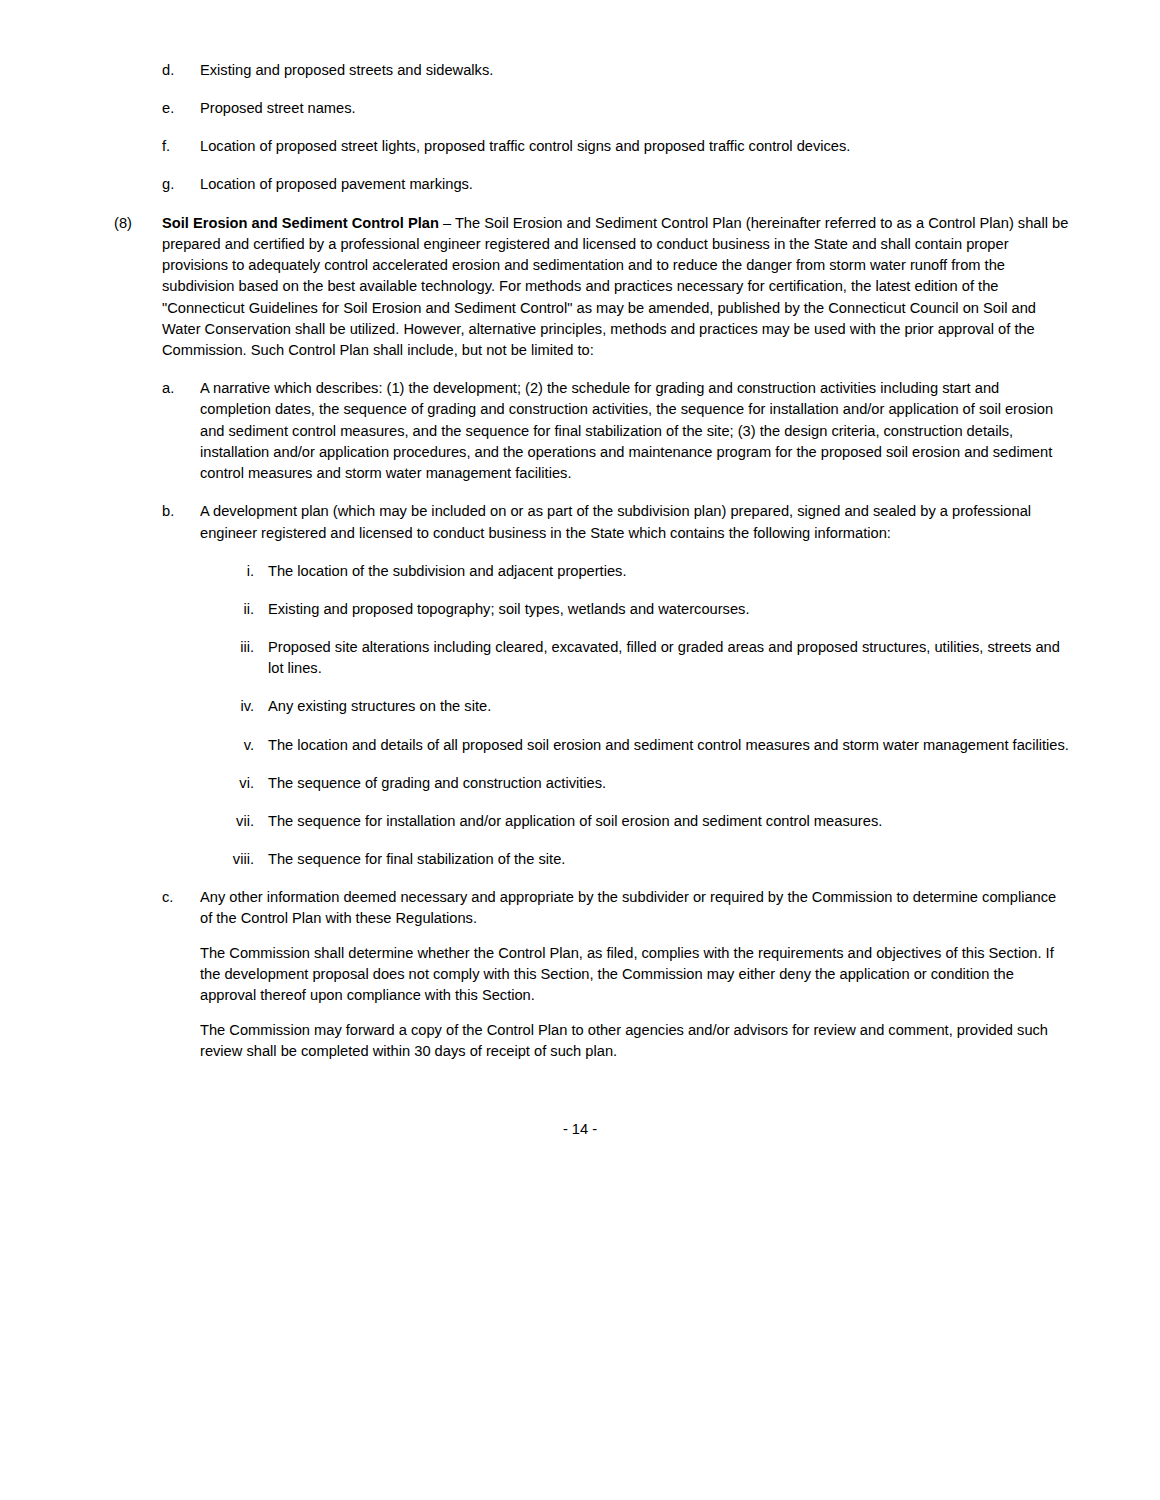d.
Existing and proposed streets and sidewalks.
e.
Proposed street names.
f.
Location of proposed street lights, proposed traffic control signs and proposed traffic control devices.
g.
Location of proposed pavement markings.
(8)
Soil Erosion and Sediment Control Plan – The Soil Erosion and Sediment Control Plan (hereinafter referred to as a Control Plan) shall be prepared and certified by a professional engineer registered and licensed to conduct business in the State and shall contain proper provisions to adequately control accelerated erosion and sedimentation and to reduce the danger from storm water runoff from the subdivision based on the best available technology. For methods and practices necessary for certification, the latest edition of the "Connecticut Guidelines for Soil Erosion and Sediment Control" as may be amended, published by the Connecticut Council on Soil and Water Conservation shall be utilized. However, alternative principles, methods and practices may be used with the prior approval of the Commission. Such Control Plan shall include, but not be limited to:
a.
A narrative which describes: (1) the development; (2) the schedule for grading and construction activities including start and completion dates, the sequence of grading and construction activities, the sequence for installation and/or application of soil erosion and sediment control measures, and the sequence for final stabilization of the site; (3) the design criteria, construction details, installation and/or application procedures, and the operations and maintenance program for the proposed soil erosion and sediment control measures and storm water management facilities.
b.
A development plan (which may be included on or as part of the subdivision plan) prepared, signed and sealed by a professional engineer registered and licensed to conduct business in the State which contains the following information:
i.
The location of the subdivision and adjacent properties.
ii.
Existing and proposed topography; soil types, wetlands and watercourses.
iii.
Proposed site alterations including cleared, excavated, filled or graded areas and proposed structures, utilities, streets and lot lines.
iv.
Any existing structures on the site.
v.
The location and details of all proposed soil erosion and sediment control measures and storm water management facilities.
vi.
The sequence of grading and construction activities.
vii.
The sequence for installation and/or application of soil erosion and sediment control measures.
viii.
The sequence for final stabilization of the site.
c.
Any other information deemed necessary and appropriate by the subdivider or required by the Commission to determine compliance of the Control Plan with these Regulations.
The Commission shall determine whether the Control Plan, as filed, complies with the requirements and objectives of this Section. If the development proposal does not comply with this Section, the Commission may either deny the application or condition the approval thereof upon compliance with this Section.
The Commission may forward a copy of the Control Plan to other agencies and/or advisors for review and comment, provided such review shall be completed within 30 days of receipt of such plan.
- 14 -